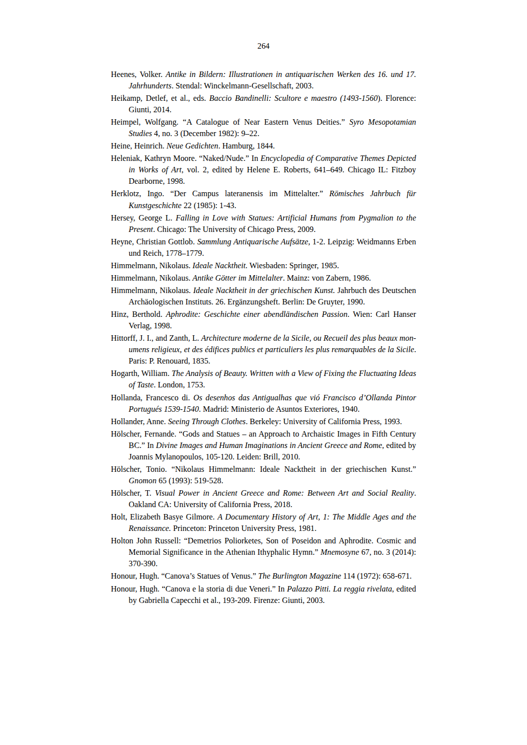264
Heenes, Volker. Antike in Bildern: Illustrationen in antiquarischen Werken des 16. und 17. Jahrhunderts. Stendal: Winckelmann-Gesellschaft, 2003.
Heikamp, Detlef, et al., eds. Baccio Bandinelli: Scultore e maestro (1493-1560). Florence: Giunti, 2014.
Heimpel, Wolfgang. “A Catalogue of Near Eastern Venus Deities.” Syro Mesopotamian Studies 4, no. 3 (December 1982): 9–22.
Heine, Heinrich. Neue Gedichten. Hamburg, 1844.
Heleniak, Kathryn Moore. “Naked/Nude.” In Encyclopedia of Comparative Themes Depicted in Works of Art, vol. 2, edited by Helene E. Roberts, 641–649. Chicago IL: Fitzboy Dearborne, 1998.
Herklotz, Ingo. “Der Campus lateranensis im Mittelalter.” Römisches Jahrbuch für Kunstgeschichte 22 (1985): 1-43.
Hersey, George L. Falling in Love with Statues: Artificial Humans from Pygmalion to the Present. Chicago: The University of Chicago Press, 2009.
Heyne, Christian Gottlob. Sammlung Antiquarische Aufsätze, 1-2. Leipzig: Weidmanns Erben und Reich, 1778–1779.
Himmelmann, Nikolaus. Ideale Nacktheit. Wiesbaden: Springer, 1985.
Himmelmann, Nikolaus. Antike Götter im Mittelalter. Mainz: von Zabern, 1986.
Himmelmann, Nikolaus. Ideale Nacktheit in der griechischen Kunst. Jahrbuch des Deutschen Archäologischen Instituts. 26. Ergänzungsheft. Berlin: De Gruyter, 1990.
Hinz, Berthold. Aphrodite: Geschichte einer abendländischen Passion. Wien: Carl Hanser Verlag, 1998.
Hittorff, J. I., and Zanth, L. Architecture moderne de la Sicile, ou Recueil des plus beaux monumens religieux, et des édifices publics et particuliers les plus remarquables de la Sicile. Paris: P. Renouard, 1835.
Hogarth, William. The Analysis of Beauty. Written with a View of Fixing the Fluctuating Ideas of Taste. London, 1753.
Hollanda, Francesco di. Os desenhos das Antigualhas que vió Francisco d’Ollanda Pintor Portugués 1539-1540. Madrid: Ministerio de Asuntos Exteriores, 1940.
Hollander, Anne. Seeing Through Clothes. Berkeley: University of California Press, 1993.
Hölscher, Fernande. “Gods and Statues – an Approach to Archaistic Images in Fifth Century BC.” In Divine Images and Human Imaginations in Ancient Greece and Rome, edited by Joannis Mylanopoulos, 105-120. Leiden: Brill, 2010.
Hölscher, Tonio. “Nikolaus Himmelmann: Ideale Nacktheit in der griechischen Kunst.” Gnomon 65 (1993): 519-528.
Hölscher, T. Visual Power in Ancient Greece and Rome: Between Art and Social Reality. Oakland CA: University of California Press, 2018.
Holt, Elizabeth Basye Gilmore. A Documentary History of Art, 1: The Middle Ages and the Renaissance. Princeton: Princeton University Press, 1981.
Holton John Russell: “Demetrios Poliorketes, Son of Poseidon and Aphrodite. Cosmic and Memorial Significance in the Athenian Ithyphalic Hymn.” Mnemosyne 67, no. 3 (2014): 370-390.
Honour, Hugh. “Canova’s Statues of Venus.” The Burlington Magazine 114 (1972): 658-671.
Honour, Hugh. “Canova e la storia di due Veneri.” In Palazzo Pitti. La reggia rivelata, edited by Gabriella Capecchi et al., 193-209. Firenze: Giunti, 2003.